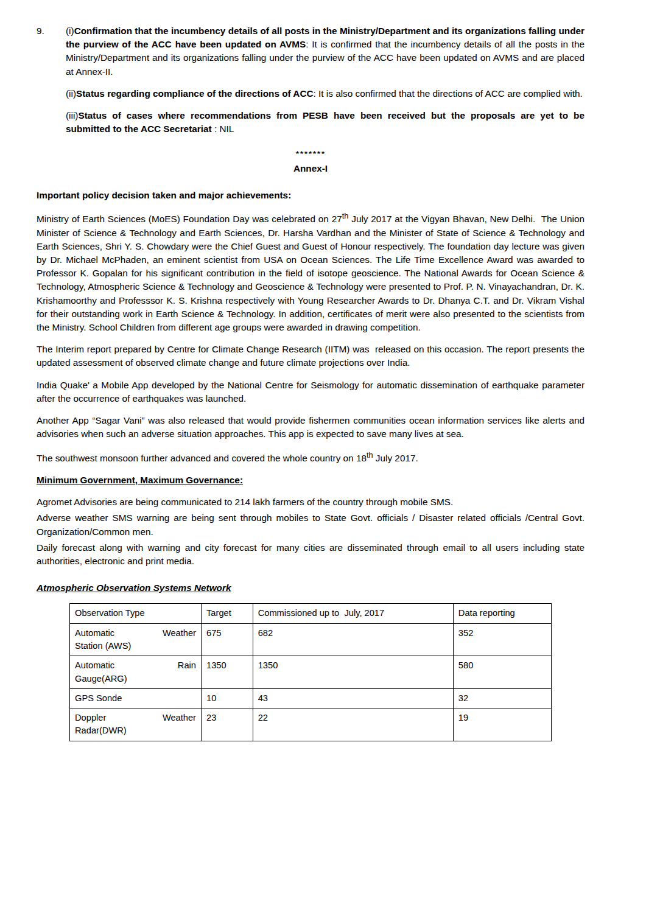9.
(i)Confirmation that the incumbency details of all posts in the Ministry/Department and its organizations falling under the purview of the ACC have been updated on AVMS: It is confirmed that the incumbency details of all the posts in the Ministry/Department and its organizations falling under the purview of the ACC have been updated on AVMS and are placed at Annex-II.
(ii)Status regarding compliance of the directions of ACC: It is also confirmed that the directions of ACC are complied with.
(iii)Status of cases where recommendations from PESB have been received but the proposals are yet to be submitted to the ACC Secretariat : NIL
*******
Annex-I
Important policy decision taken and major achievements:
Ministry of Earth Sciences (MoES) Foundation Day was celebrated on 27th July 2017 at the Vigyan Bhavan, New Delhi. The Union Minister of Science & Technology and Earth Sciences, Dr. Harsha Vardhan and the Minister of State of Science & Technology and Earth Sciences, Shri Y. S. Chowdary were the Chief Guest and Guest of Honour respectively. The foundation day lecture was given by Dr. Michael McPhaden, an eminent scientist from USA on Ocean Sciences. The Life Time Excellence Award was awarded to Professor K. Gopalan for his significant contribution in the field of isotope geoscience. The National Awards for Ocean Science & Technology, Atmospheric Science & Technology and Geoscience & Technology were presented to Prof. P. N. Vinayachandran, Dr. K. Krishamoorthy and Professsor K. S. Krishna respectively with Young Researcher Awards to Dr. Dhanya C.T. and Dr. Vikram Vishal for their outstanding work in Earth Science & Technology. In addition, certificates of merit were also presented to the scientists from the Ministry. School Children from different age groups were awarded in drawing competition.
The Interim report prepared by Centre for Climate Change Research (IITM) was released on this occasion. The report presents the updated assessment of observed climate change and future climate projections over India.
India Quake' a Mobile App developed by the National Centre for Seismology for automatic dissemination of earthquake parameter after the occurrence of earthquakes was launched.
Another App “Sagar Vani” was also released that would provide fishermen communities ocean information services like alerts and advisories when such an adverse situation approaches. This app is expected to save many lives at sea.
The southwest monsoon further advanced and covered the whole country on 18th July 2017.
Minimum Government, Maximum Governance:
Agromet Advisories are being communicated to 214 lakh farmers of the country through mobile SMS.
Adverse weather SMS warning are being sent through mobiles to State Govt. officials / Disaster related officials /Central Govt. Organization/Common men.
Daily forecast along with warning and city forecast for many cities are disseminated through email to all users including state authorities, electronic and print media.
Atmospheric Observation Systems Network
| Observation Type | Target | Commissioned up to July, 2017 | Data reporting |
| --- | --- | --- | --- |
| Automatic Weather Station (AWS) | 675 | 682 | 352 |
| Automatic Rain Gauge(ARG) | 1350 | 1350 | 580 |
| GPS Sonde | 10 | 43 | 32 |
| Doppler Weather Radar(DWR) | 23 | 22 | 19 |